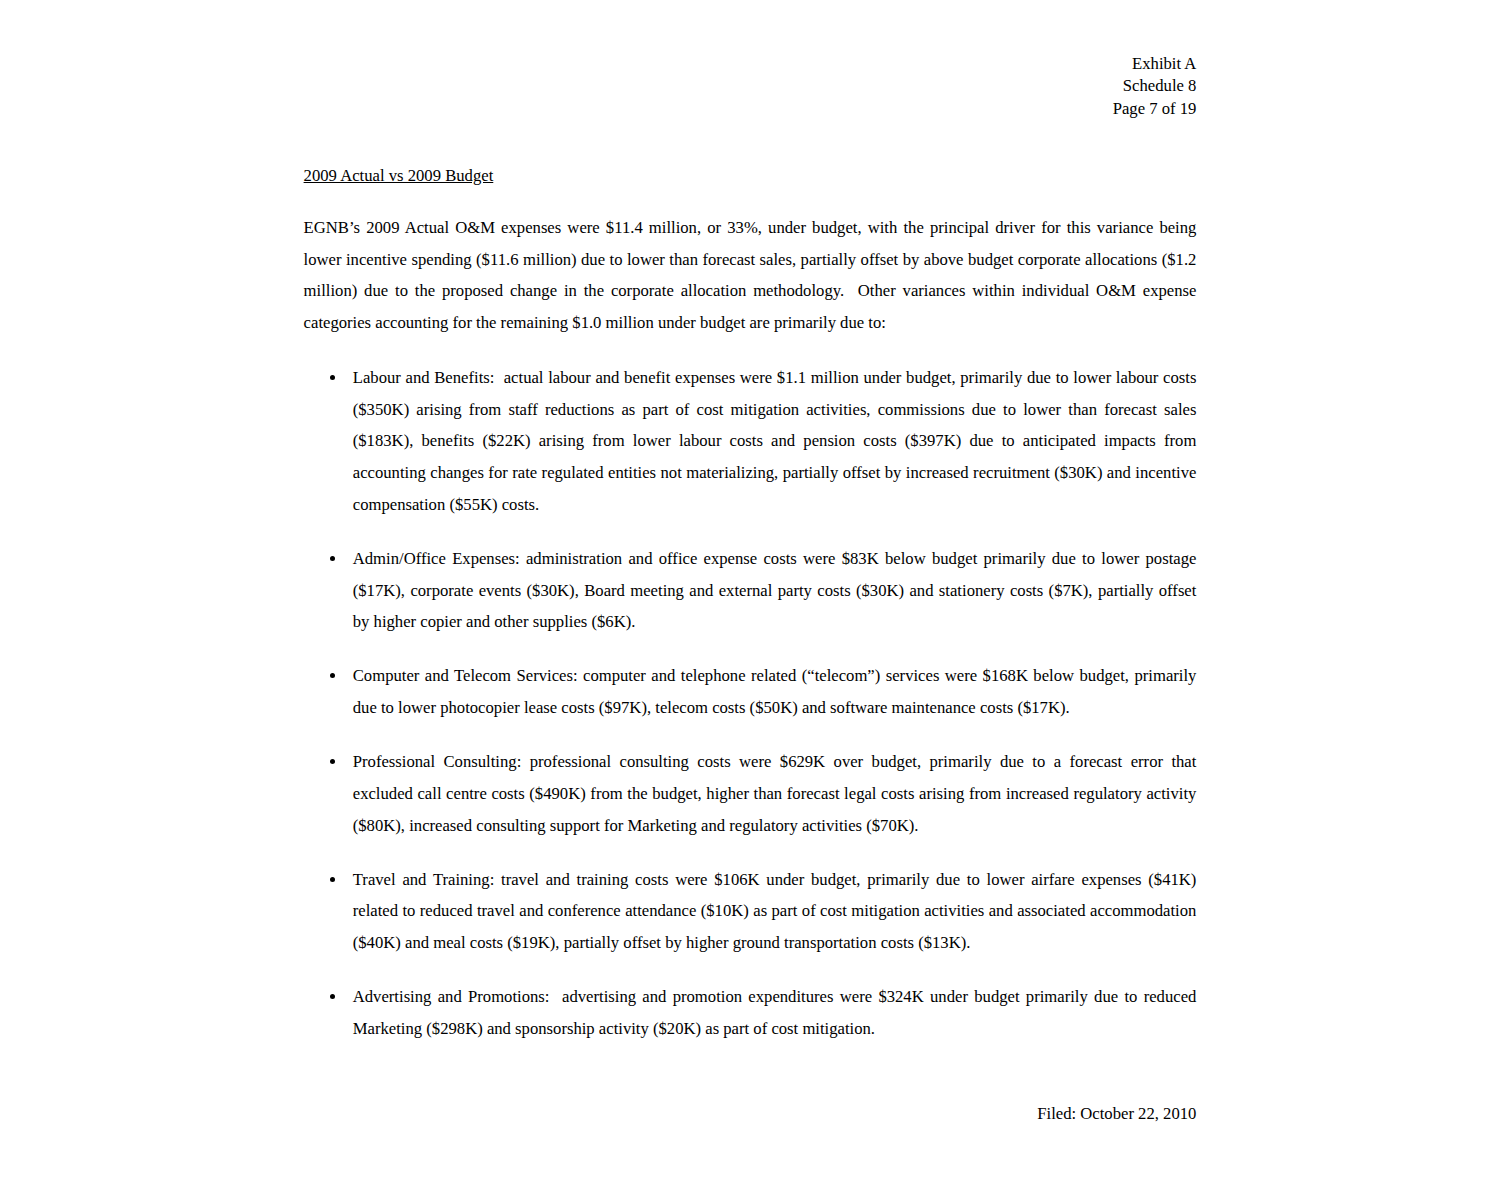Exhibit A
Schedule 8
Page 7 of 19
2009 Actual vs 2009 Budget
EGNB’s 2009 Actual O&M expenses were $11.4 million, or 33%, under budget, with the principal driver for this variance being lower incentive spending ($11.6 million) due to lower than forecast sales, partially offset by above budget corporate allocations ($1.2 million) due to the proposed change in the corporate allocation methodology. Other variances within individual O&M expense categories accounting for the remaining $1.0 million under budget are primarily due to:
Labour and Benefits: actual labour and benefit expenses were $1.1 million under budget, primarily due to lower labour costs ($350K) arising from staff reductions as part of cost mitigation activities, commissions due to lower than forecast sales ($183K), benefits ($22K) arising from lower labour costs and pension costs ($397K) due to anticipated impacts from accounting changes for rate regulated entities not materializing, partially offset by increased recruitment ($30K) and incentive compensation ($55K) costs.
Admin/Office Expenses: administration and office expense costs were $83K below budget primarily due to lower postage ($17K), corporate events ($30K), Board meeting and external party costs ($30K) and stationery costs ($7K), partially offset by higher copier and other supplies ($6K).
Computer and Telecom Services: computer and telephone related (“telecom”) services were $168K below budget, primarily due to lower photocopier lease costs ($97K), telecom costs ($50K) and software maintenance costs ($17K).
Professional Consulting: professional consulting costs were $629K over budget, primarily due to a forecast error that excluded call centre costs ($490K) from the budget, higher than forecast legal costs arising from increased regulatory activity ($80K), increased consulting support for Marketing and regulatory activities ($70K).
Travel and Training: travel and training costs were $106K under budget, primarily due to lower airfare expenses ($41K) related to reduced travel and conference attendance ($10K) as part of cost mitigation activities and associated accommodation ($40K) and meal costs ($19K), partially offset by higher ground transportation costs ($13K).
Advertising and Promotions: advertising and promotion expenditures were $324K under budget primarily due to reduced Marketing ($298K) and sponsorship activity ($20K) as part of cost mitigation.
Filed: October 22, 2010